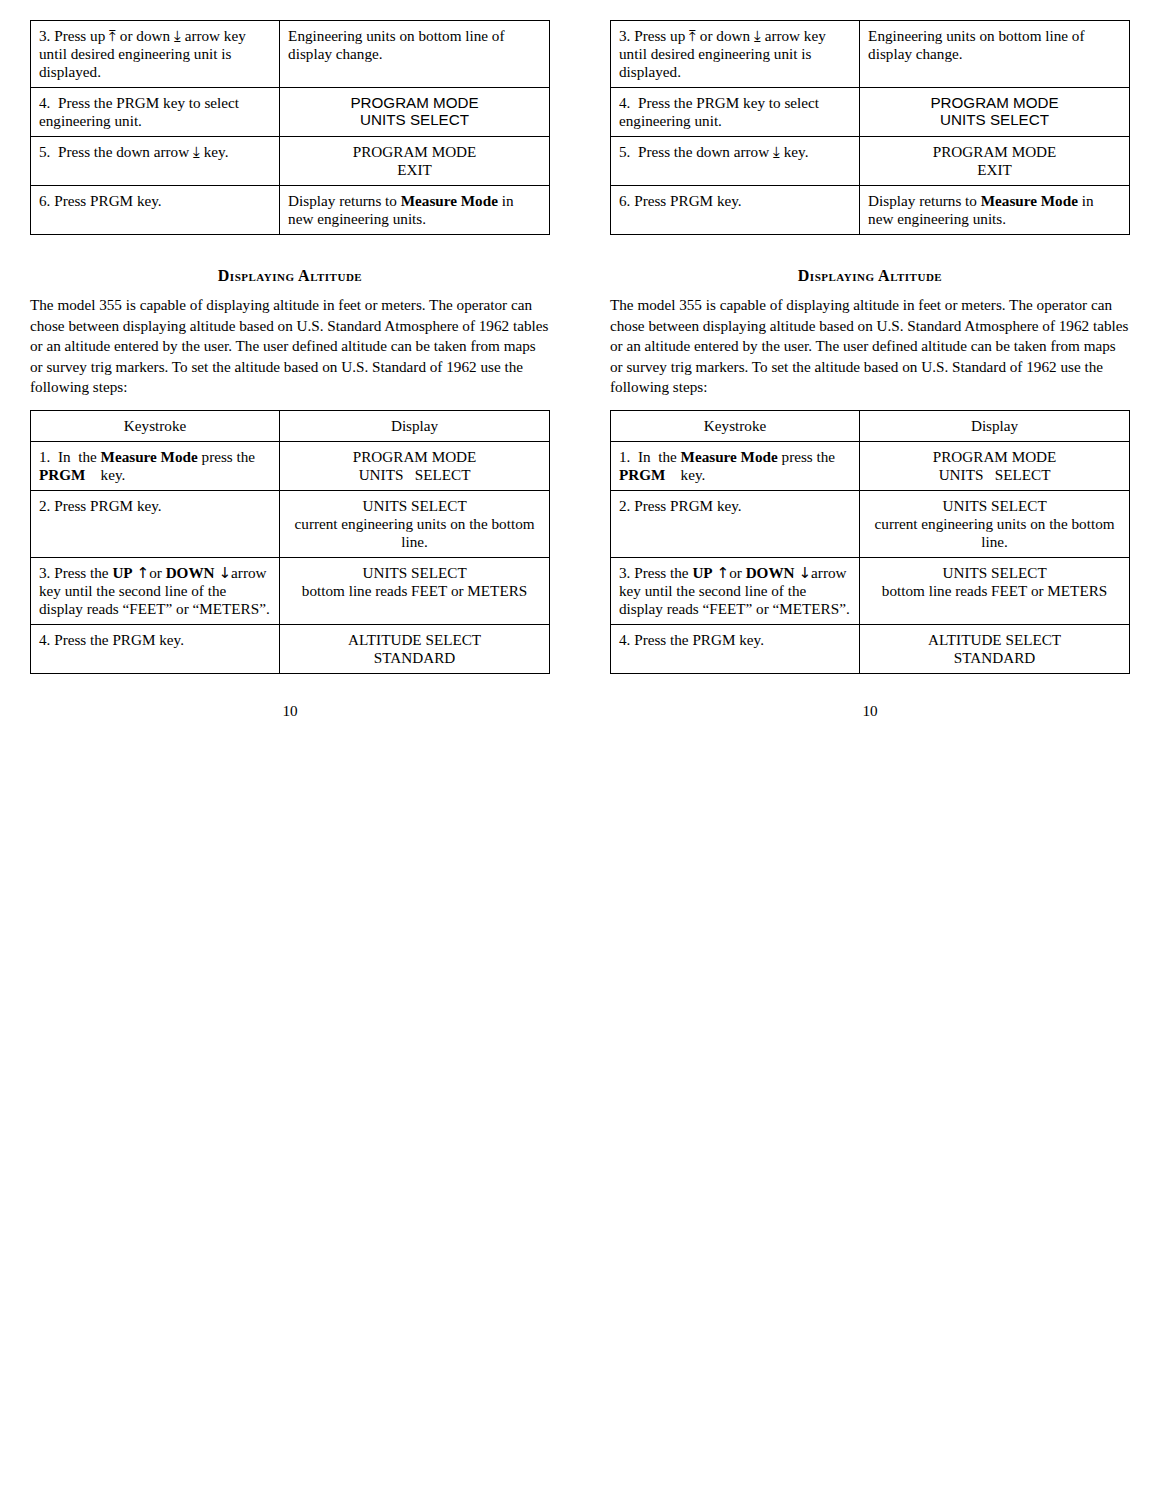| 3. Press up ⤒ or down ⤓ arrow key until desired engineering unit is displayed. | Engineering units on bottom line of display change. |
| 4. Press the PRGM key to select engineering unit. | PROGRAM MODE UNITS SELECT |
| 5. Press the down arrow ⤓ key. | PROGRAM MODE EXIT |
| 6. Press PRGM key. | Display returns to Measure Mode in new engineering units. |
Displaying Altitude
The model 355 is capable of displaying altitude in feet or meters. The operator can chose between displaying altitude based on U.S. Standard Atmosphere of 1962 tables or an altitude entered by the user. The user defined altitude can be taken from maps or survey trig markers. To set the altitude based on U.S. Standard of 1962 use the following steps:
| Keystroke | Display |
| --- | --- |
| 1. In the Measure Mode press the PRGM key. | PROGRAM MODE UNITS SELECT |
| 2. Press PRGM key. | UNITS SELECT current engineering units on the bottom line. |
| 3. Press the UP ↑ or DOWN ↓ arrow key until the second line of the display reads “FEET” or “METERS”. | UNITS SELECT bottom line reads FEET or METERS |
| 4. Press the PRGM key. | ALTITUDE SELECT STANDARD |
10
| 3. Press up ⤒ or down ⤓ arrow key until desired engineering unit is displayed. | Engineering units on bottom line of display change. |
| 4. Press the PRGM key to select engineering unit. | PROGRAM MODE UNITS SELECT |
| 5. Press the down arrow ⤓ key. | PROGRAM MODE EXIT |
| 6. Press PRGM key. | Display returns to Measure Mode in new engineering units. |
Displaying Altitude
The model 355 is capable of displaying altitude in feet or meters. The operator can chose between displaying altitude based on U.S. Standard Atmosphere of 1962 tables or an altitude entered by the user. The user defined altitude can be taken from maps or survey trig markers. To set the altitude based on U.S. Standard of 1962 use the following steps:
| Keystroke | Display |
| --- | --- |
| 1. In the Measure Mode press the PRGM key. | PROGRAM MODE UNITS SELECT |
| 2. Press PRGM key. | UNITS SELECT current engineering units on the bottom line. |
| 3. Press the UP ↑ or DOWN ↓ arrow key until the second line of the display reads “FEET” or “METERS”. | UNITS SELECT bottom line reads FEET or METERS |
| 4. Press the PRGM key. | ALTITUDE SELECT STANDARD |
10